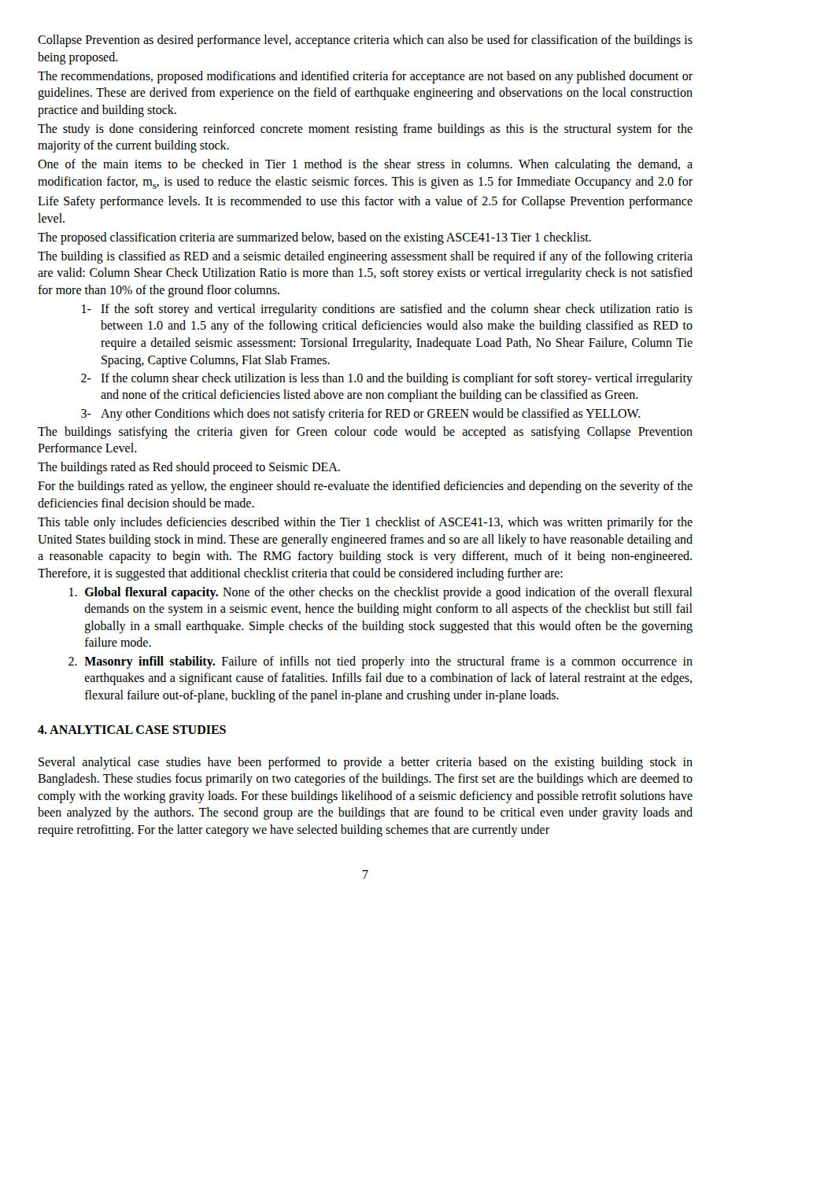Collapse Prevention as desired performance level, acceptance criteria which can also be used for classification of the buildings is being proposed.
The recommendations, proposed modifications and identified criteria for acceptance are not based on any published document or guidelines. These are derived from experience on the field of earthquake engineering and observations on the local construction practice and building stock.
The study is done considering reinforced concrete moment resisting frame buildings as this is the structural system for the majority of the current building stock.
One of the main items to be checked in Tier 1 method is the shear stress in columns. When calculating the demand, a modification factor, ms, is used to reduce the elastic seismic forces. This is given as 1.5 for Immediate Occupancy and 2.0 for Life Safety performance levels. It is recommended to use this factor with a value of 2.5 for Collapse Prevention performance level.
The proposed classification criteria are summarized below, based on the existing ASCE41-13 Tier 1 checklist.
The building is classified as RED and a seismic detailed engineering assessment shall be required if any of the following criteria are valid: Column Shear Check Utilization Ratio is more than 1.5, soft storey exists or vertical irregularity check is not satisfied for more than 10% of the ground floor columns.
If the soft storey and vertical irregularity conditions are satisfied and the column shear check utilization ratio is between 1.0 and 1.5 any of the following critical deficiencies would also make the building classified as RED to require a detailed seismic assessment: Torsional Irregularity, Inadequate Load Path, No Shear Failure, Column Tie Spacing, Captive Columns, Flat Slab Frames.
If the column shear check utilization is less than 1.0 and the building is compliant for soft storey- vertical irregularity and none of the critical deficiencies listed above are non compliant the building can be classified as Green.
Any other Conditions which does not satisfy criteria for RED or GREEN would be classified as YELLOW.
The buildings satisfying the criteria given for Green colour code would be accepted as satisfying Collapse Prevention Performance Level.
The buildings rated as Red should proceed to Seismic DEA.
For the buildings rated as yellow, the engineer should re-evaluate the identified deficiencies and depending on the severity of the deficiencies final decision should be made.
This table only includes deficiencies described within the Tier 1 checklist of ASCE41-13, which was written primarily for the United States building stock in mind. These are generally engineered frames and so are all likely to have reasonable detailing and a reasonable capacity to begin with. The RMG factory building stock is very different, much of it being non-engineered. Therefore, it is suggested that additional checklist criteria that could be considered including further are:
Global flexural capacity. None of the other checks on the checklist provide a good indication of the overall flexural demands on the system in a seismic event, hence the building might conform to all aspects of the checklist but still fail globally in a small earthquake. Simple checks of the building stock suggested that this would often be the governing failure mode.
Masonry infill stability. Failure of infills not tied properly into the structural frame is a common occurrence in earthquakes and a significant cause of fatalities. Infills fail due to a combination of lack of lateral restraint at the edges, flexural failure out-of-plane, buckling of the panel in-plane and crushing under in-plane loads.
4. ANALYTICAL CASE STUDIES
Several analytical case studies have been performed to provide a better criteria based on the existing building stock in Bangladesh. These studies focus primarily on two categories of the buildings. The first set are the buildings which are deemed to comply with the working gravity loads. For these buildings likelihood of a seismic deficiency and possible retrofit solutions have been analyzed by the authors. The second group are the buildings that are found to be critical even under gravity loads and require retrofitting. For the latter category we have selected building schemes that are currently under
7